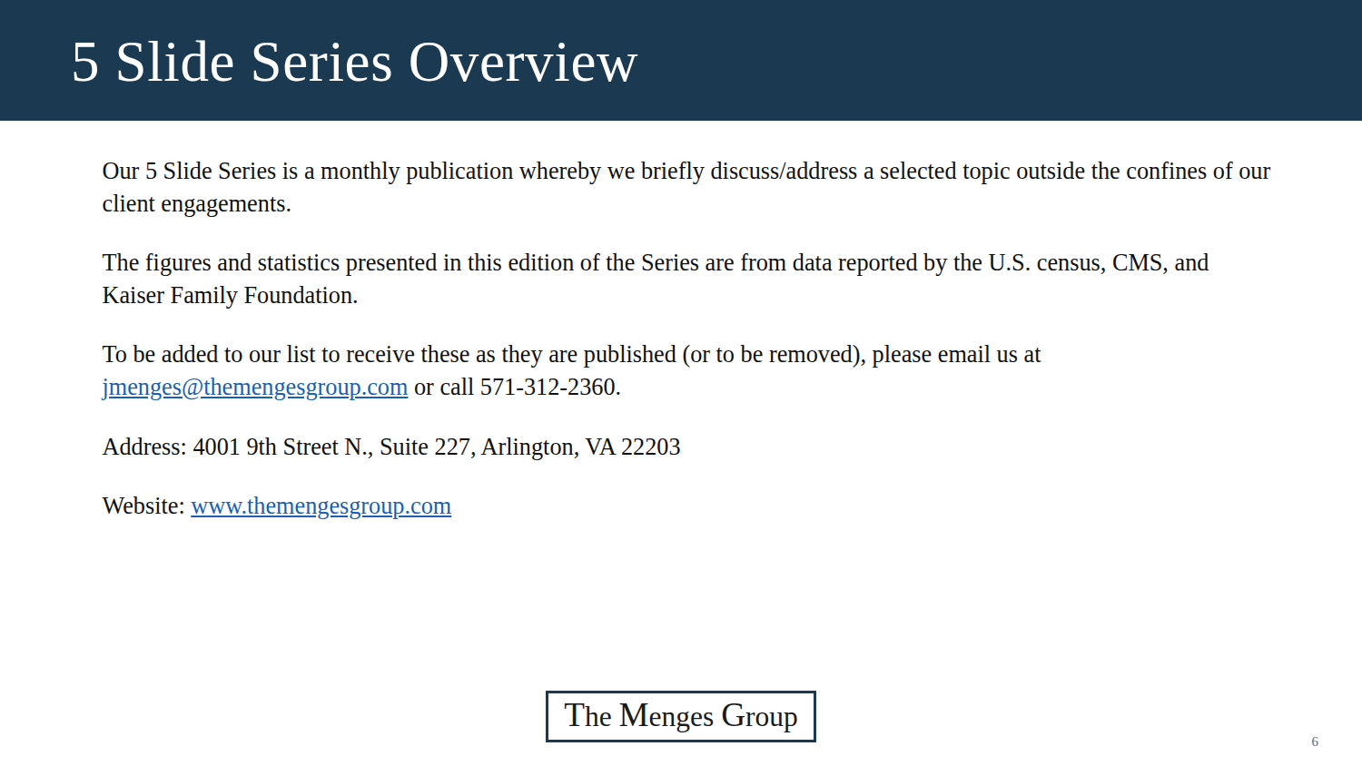5 Slide Series Overview
Our 5 Slide Series is a monthly publication whereby we briefly discuss/address a selected topic outside the confines of our client engagements.
The figures and statistics presented in this edition of the Series are from data reported by the U.S. census, CMS, and Kaiser Family Foundation.
To be added to our list to receive these as they are published (or to be removed), please email us at jmenges@themengesgroup.com or call 571-312-2360.
Address: 4001 9th Street N., Suite 227, Arlington, VA 22203
Website: www.themengesgroup.com
The Menges Group
6